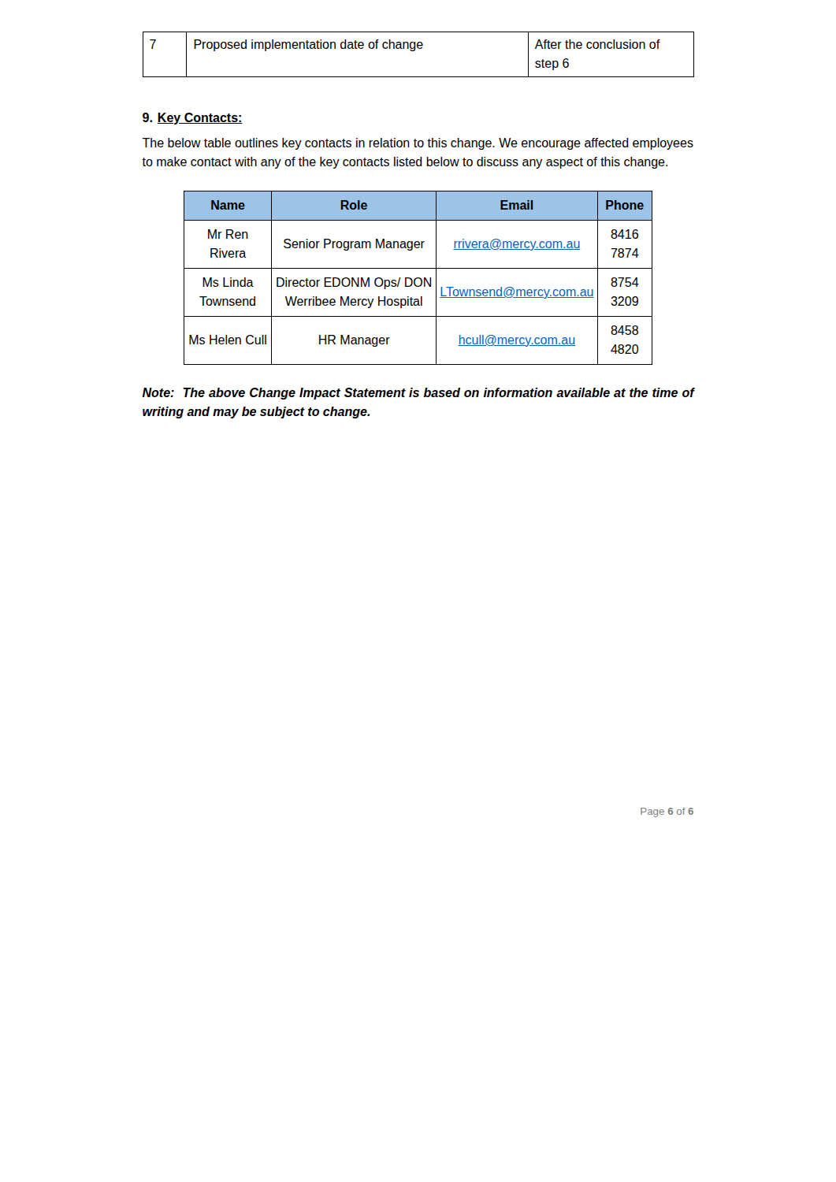| 7 | Proposed implementation date of change | After the conclusion of step 6 |
9.
Key Contacts:
The below table outlines key contacts in relation to this change. We encourage affected employees to make contact with any of the key contacts listed below to discuss any aspect of this change.
| Name | Role | Email | Phone |
| --- | --- | --- | --- |
| Mr Ren Rivera | Senior Program Manager | rrivera@mercy.com.au | 8416 7874 |
| Ms Linda Townsend | Director EDONM Ops/ DON Werribee Mercy Hospital | LTownsend@mercy.com.au | 8754 3209 |
| Ms Helen Cull | HR Manager | hcull@mercy.com.au | 8458 4820 |
Note: The above Change Impact Statement is based on information available at the time of writing and may be subject to change.
Page 6 of 6